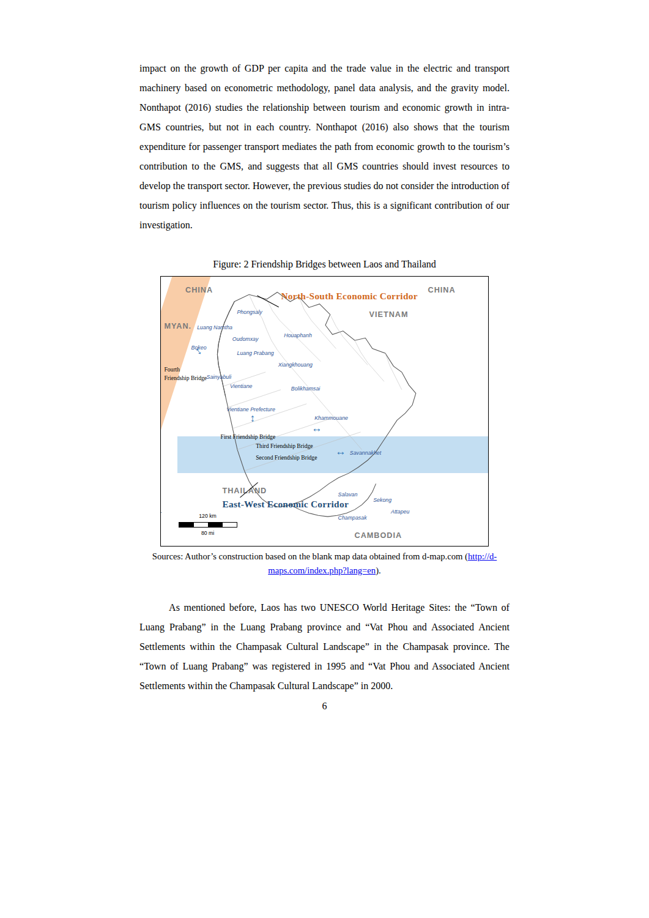impact on the growth of GDP per capita and the trade value in the electric and transport machinery based on econometric methodology, panel data analysis, and the gravity model. Nonthapot (2016) studies the relationship between tourism and economic growth in intra-GMS countries, but not in each country. Nonthapot (2016) also shows that the tourism expenditure for passenger transport mediates the path from economic growth to the tourism’s contribution to the GMS, and suggests that all GMS countries should invest resources to develop the transport sector. However, the previous studies do not consider the introduction of tourism policy influences on the tourism sector. Thus, this is a significant contribution of our investigation.
Figure: 2 Friendship Bridges between Laos and Thailand
CHINA
CHINA
MYAN.
VIETNAM
THAILAND
CAMBODIA
Phongsaly
Luang Namtha
Oudomxay
Bokeo
Houaphanh
Luang Prabang
Xiangkhouang
Sainyabuli
Vientiane
Bolikhamsai
Vientiane Prefecture
Khammouane
Savannakhet
Salavan
Sekong
Attapeu
Champasak
North-South Economic Corridor
East-West Economic Corridor
↕
↕
↕
↕
Fourth
Friendship Bridge
First Friendship Bridge
Third Friendship Bridge
Second Friendship Bridge
120 km
80 mi
© d-maps.com
Sources: Author’s construction based on the blank map data obtained from d-map.com (http://d-maps.com/index.php?lang=en).
As mentioned before, Laos has two UNESCO World Heritage Sites: the “Town of Luang Prabang” in the Luang Prabang province and “Vat Phou and Associated Ancient Settlements within the Champasak Cultural Landscape” in the Champasak province. The “Town of Luang Prabang” was registered in 1995 and “Vat Phou and Associated Ancient Settlements within the Champasak Cultural Landscape” in 2000.
6